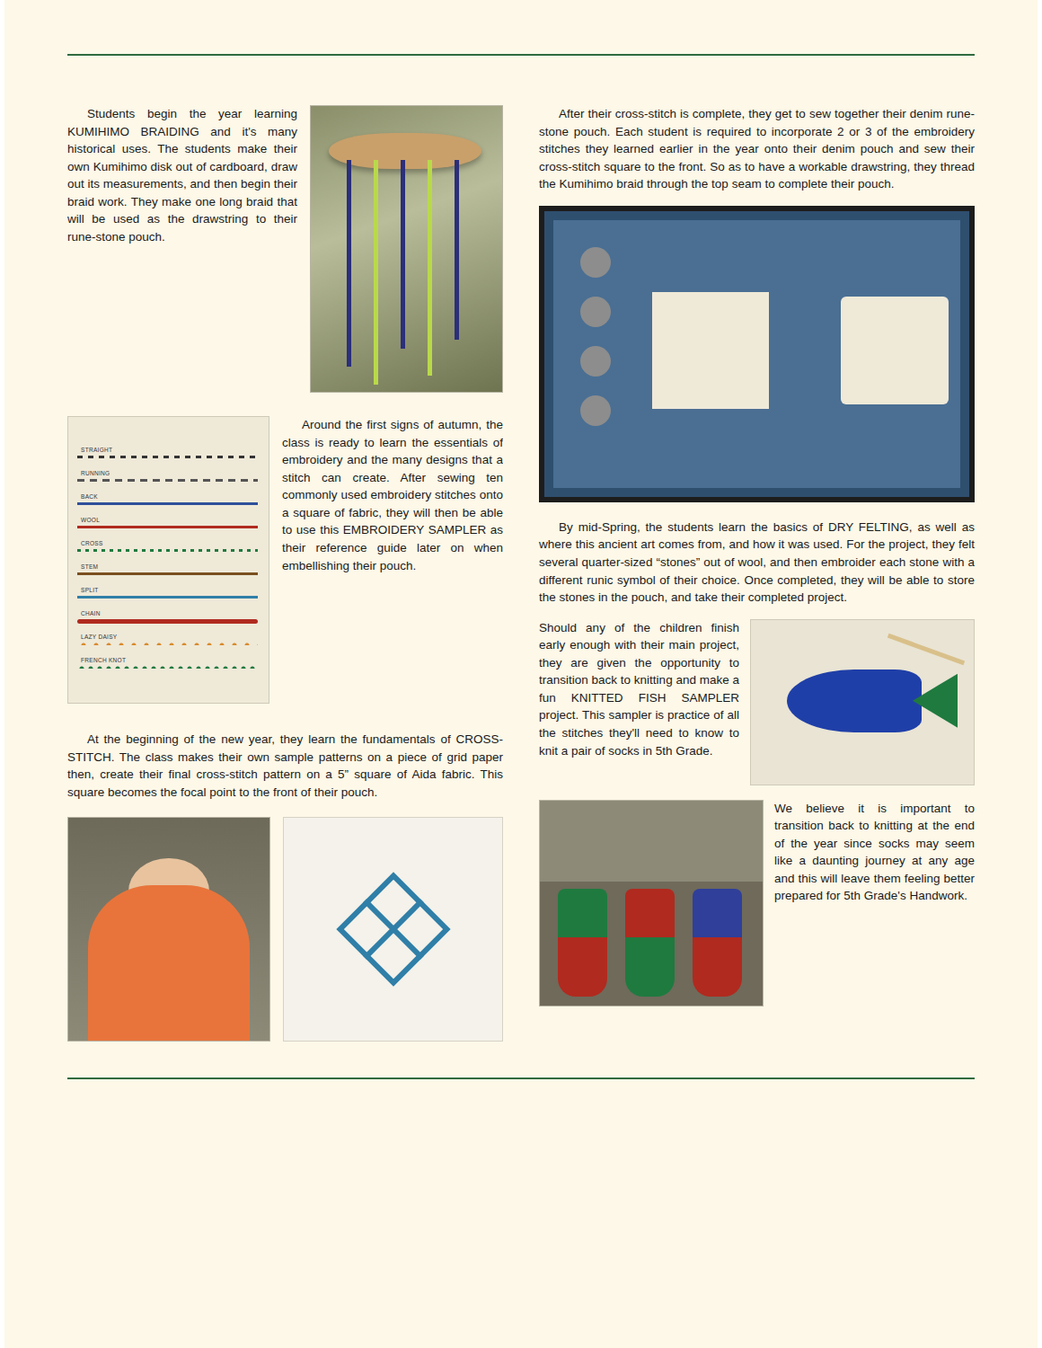Students begin the year learning KUMIHIMO BRAIDING and it's many historical uses. The students make their own Kumihimo disk out of cardboard, draw out its measurements, and then begin their braid work. They make one long braid that will be used as the drawstring to their rune-stone pouch.
STRAIGHT
RUNNING
BACK
WOOL
CROSS
STEM
SPLIT
CHAIN
LAZY DAISY
FRENCH KNOT
Around the first signs of autumn, the class is ready to learn the essentials of embroidery and the many designs that a stitch can create. After sewing ten commonly used embroidery stitches onto a square of fabric, they will then be able to use this EMBROIDERY SAMPLER as their reference guide later on when embellishing their pouch.
At the beginning of the new year, they learn the fundamentals of CROSS-STITCH. The class makes their own sample patterns on a piece of grid paper then, create their final cross-stitch pattern on a 5” square of Aida fabric. This square becomes the focal point to the front of their pouch.
After their cross-stitch is complete, they get to sew together their denim rune-stone pouch. Each student is required to incorporate 2 or 3 of the embroidery stitches they learned earlier in the year onto their denim pouch and sew their cross-stitch square to the front. So as to have a workable drawstring, they thread the Kumihimo braid through the top seam to complete their pouch.
By mid-Spring, the students learn the basics of DRY FELTING, as well as where this ancient art comes from, and how it was used. For the project, they felt several quarter-sized “stones” out of wool, and then embroider each stone with a different runic symbol of their choice. Once completed, they will be able to store the stones in the pouch, and take their completed project.
Should any of the children finish early enough with their main project, they are given the opportunity to transition back to knitting and make a fun KNITTED FISH SAMPLER project. This sampler is practice of all the stitches they'll need to know to knit a pair of socks in 5th Grade.
We believe it is important to transition back to knitting at the end of the year since socks may seem like a daunting journey at any age and this will leave them feeling better prepared for 5th Grade's Handwork.